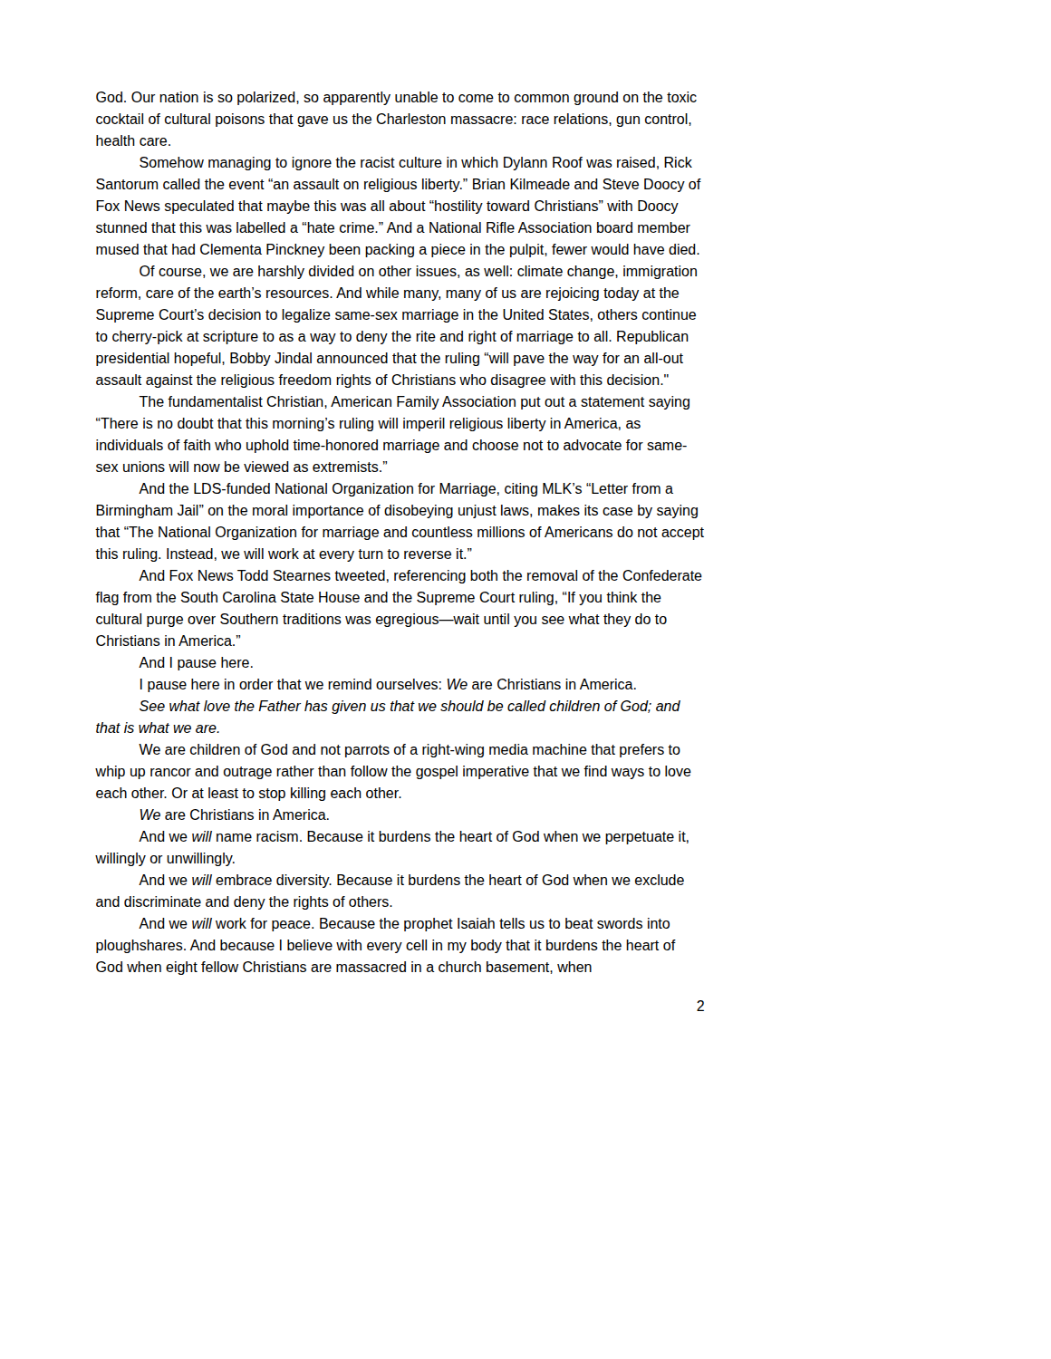God. Our nation is so polarized, so apparently unable to come to common ground on the toxic cocktail of cultural poisons that gave us the Charleston massacre: race relations, gun control, health care.
Somehow managing to ignore the racist culture in which Dylann Roof was raised, Rick Santorum called the event “an assault on religious liberty.” Brian Kilmeade and Steve Doocy of Fox News speculated that maybe this was all about “hostility toward Christians” with Doocy stunned that this was labelled a “hate crime.” And a National Rifle Association board member mused that had Clementa Pinckney been packing a piece in the pulpit, fewer would have died.
Of course, we are harshly divided on other issues, as well: climate change, immigration reform, care of the earth’s resources. And while many, many of us are rejoicing today at the Supreme Court’s decision to legalize same-sex marriage in the United States, others continue to cherry-pick at scripture to as a way to deny the rite and right of marriage to all. Republican presidential hopeful, Bobby Jindal announced that the ruling “will pave the way for an all-out assault against the religious freedom rights of Christians who disagree with this decision."
The fundamentalist Christian, American Family Association put out a statement saying “There is no doubt that this morning’s ruling will imperil religious liberty in America, as individuals of faith who uphold time-honored marriage and choose not to advocate for same-sex unions will now be viewed as extremists.”
And the LDS-funded National Organization for Marriage, citing MLK’s “Letter from a Birmingham Jail” on the moral importance of disobeying unjust laws, makes its case by saying that “The National Organization for marriage and countless millions of Americans do not accept this ruling. Instead, we will work at every turn to reverse it.”
And Fox News Todd Stearnes tweeted, referencing both the removal of the Confederate flag from the South Carolina State House and the Supreme Court ruling, “If you think the cultural purge over Southern traditions was egregious—wait until you see what they do to Christians in America.”
And I pause here.
I pause here in order that we remind ourselves: We are Christians in America.
See what love the Father has given us that we should be called children of God; and that is what we are.
We are children of God and not parrots of a right-wing media machine that prefers to whip up rancor and outrage rather than follow the gospel imperative that we find ways to love each other. Or at least to stop killing each other.
We are Christians in America.
And we will name racism. Because it burdens the heart of God when we perpetuate it, willingly or unwillingly.
And we will embrace diversity. Because it burdens the heart of God when we exclude and discriminate and deny the rights of others.
And we will work for peace. Because the prophet Isaiah tells us to beat swords into ploughshares. And because I believe with every cell in my body that it burdens the heart of God when eight fellow Christians are massacred in a church basement, when
2